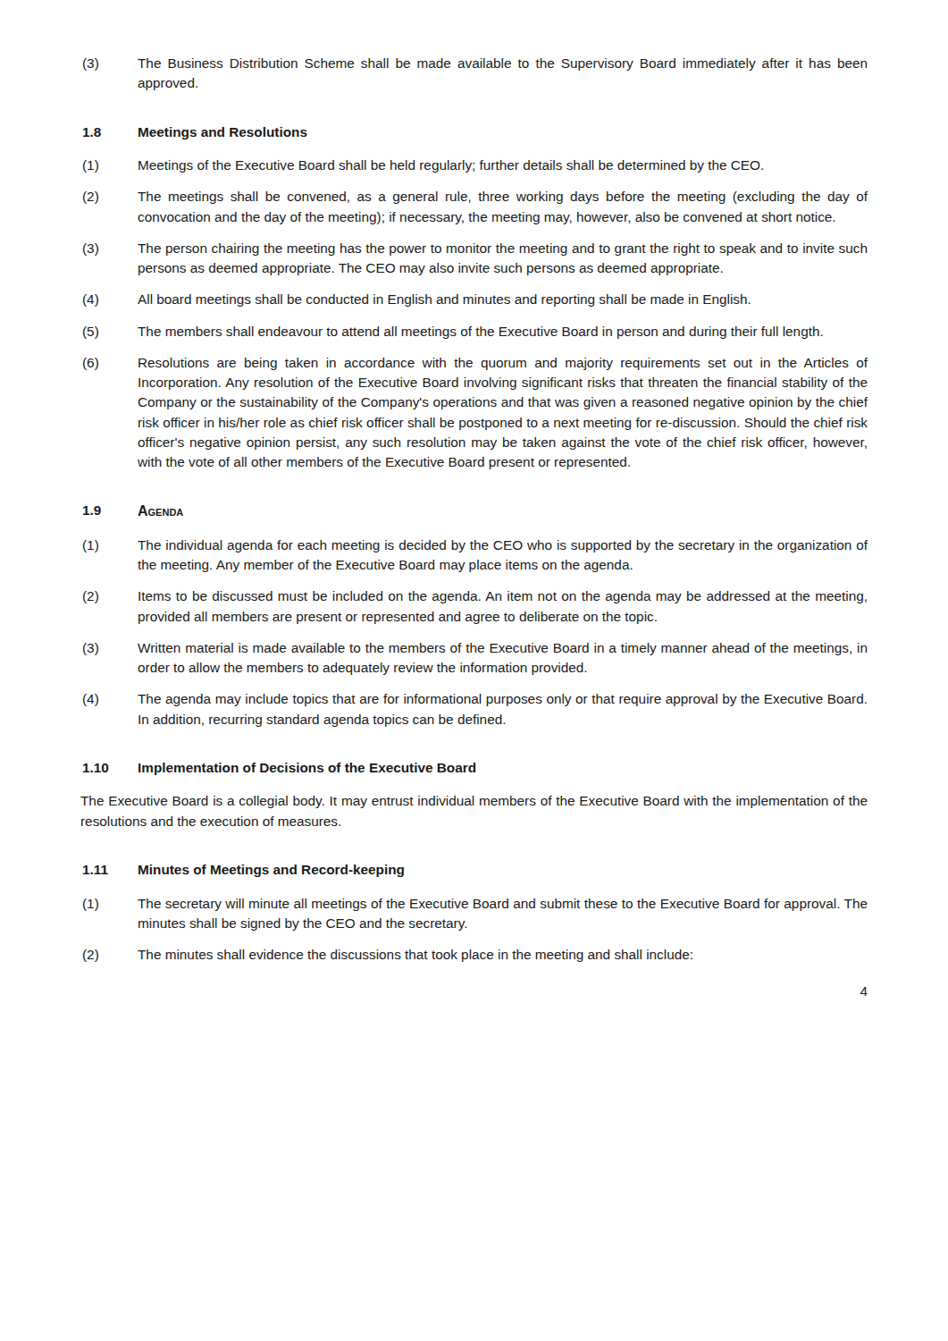(3)
The Business Distribution Scheme shall be made available to the Supervisory Board immediately after it has been approved.
1.8 Meetings and Resolutions
(1)
Meetings of the Executive Board shall be held regularly; further details shall be determined by the CEO.
(2)
The meetings shall be convened, as a general rule, three working days before the meeting (excluding the day of convocation and the day of the meeting); if necessary, the meeting may, however, also be convened at short notice.
(3)
The person chairing the meeting has the power to monitor the meeting and to grant the right to speak and to invite such persons as deemed appropriate. The CEO may also invite such persons as deemed appropriate.
(4)
All board meetings shall be conducted in English and minutes and reporting shall be made in English.
(5)
The members shall endeavour to attend all meetings of the Executive Board in person and during their full length.
(6)
Resolutions are being taken in accordance with the quorum and majority requirements set out in the Articles of Incorporation. Any resolution of the Executive Board involving significant risks that threaten the financial stability of the Company or the sustainability of the Company's operations and that was given a reasoned negative opinion by the chief risk officer in his/her role as chief risk officer shall be postponed to a next meeting for re-discussion. Should the chief risk officer's negative opinion persist, any such resolution may be taken against the vote of the chief risk officer, however, with the vote of all other members of the Executive Board present or represented.
1.9 Agenda
(1)
The individual agenda for each meeting is decided by the CEO who is supported by the secretary in the organization of the meeting. Any member of the Executive Board may place items on the agenda.
(2)
Items to be discussed must be included on the agenda. An item not on the agenda may be addressed at the meeting, provided all members are present or represented and agree to deliberate on the topic.
(3)
Written material is made available to the members of the Executive Board in a timely manner ahead of the meetings, in order to allow the members to adequately review the information provided.
(4)
The agenda may include topics that are for informational purposes only or that require approval by the Executive Board. In addition, recurring standard agenda topics can be defined.
1.10 Implementation of Decisions of the Executive Board
The Executive Board is a collegial body. It may entrust individual members of the Executive Board with the implementation of the resolutions and the execution of measures.
1.11 Minutes of Meetings and Record-keeping
(1)
The secretary will minute all meetings of the Executive Board and submit these to the Executive Board for approval. The minutes shall be signed by the CEO and the secretary.
(2)
The minutes shall evidence the discussions that took place in the meeting and shall include:
4